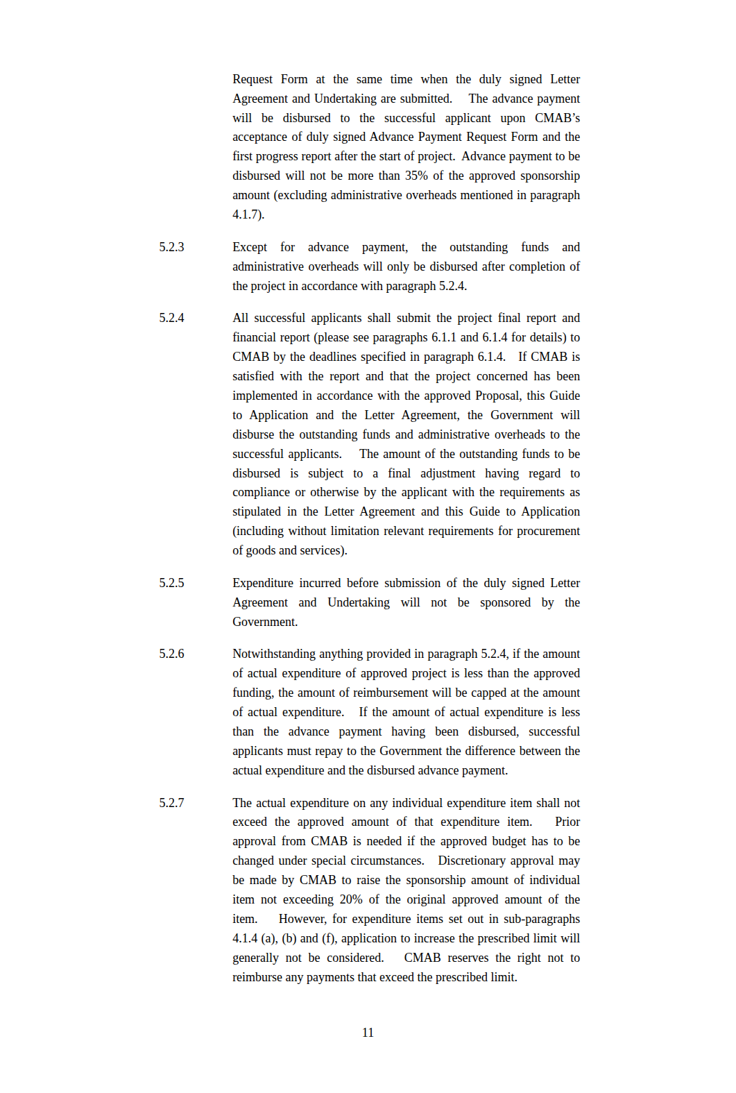Request Form at the same time when the duly signed Letter Agreement and Undertaking are submitted. The advance payment will be disbursed to the successful applicant upon CMAB’s acceptance of duly signed Advance Payment Request Form and the first progress report after the start of project. Advance payment to be disbursed will not be more than 35% of the approved sponsorship amount (excluding administrative overheads mentioned in paragraph 4.1.7).
5.2.3
Except for advance payment, the outstanding funds and administrative overheads will only be disbursed after completion of the project in accordance with paragraph 5.2.4.
5.2.4
All successful applicants shall submit the project final report and financial report (please see paragraphs 6.1.1 and 6.1.4 for details) to CMAB by the deadlines specified in paragraph 6.1.4. If CMAB is satisfied with the report and that the project concerned has been implemented in accordance with the approved Proposal, this Guide to Application and the Letter Agreement, the Government will disburse the outstanding funds and administrative overheads to the successful applicants. The amount of the outstanding funds to be disbursed is subject to a final adjustment having regard to compliance or otherwise by the applicant with the requirements as stipulated in the Letter Agreement and this Guide to Application (including without limitation relevant requirements for procurement of goods and services).
5.2.5
Expenditure incurred before submission of the duly signed Letter Agreement and Undertaking will not be sponsored by the Government.
5.2.6
Notwithstanding anything provided in paragraph 5.2.4, if the amount of actual expenditure of approved project is less than the approved funding, the amount of reimbursement will be capped at the amount of actual expenditure. If the amount of actual expenditure is less than the advance payment having been disbursed, successful applicants must repay to the Government the difference between the actual expenditure and the disbursed advance payment.
5.2.7
The actual expenditure on any individual expenditure item shall not exceed the approved amount of that expenditure item. Prior approval from CMAB is needed if the approved budget has to be changed under special circumstances. Discretionary approval may be made by CMAB to raise the sponsorship amount of individual item not exceeding 20% of the original approved amount of the item. However, for expenditure items set out in sub-paragraphs 4.1.4 (a), (b) and (f), application to increase the prescribed limit will generally not be considered. CMAB reserves the right not to reimburse any payments that exceed the prescribed limit.
11